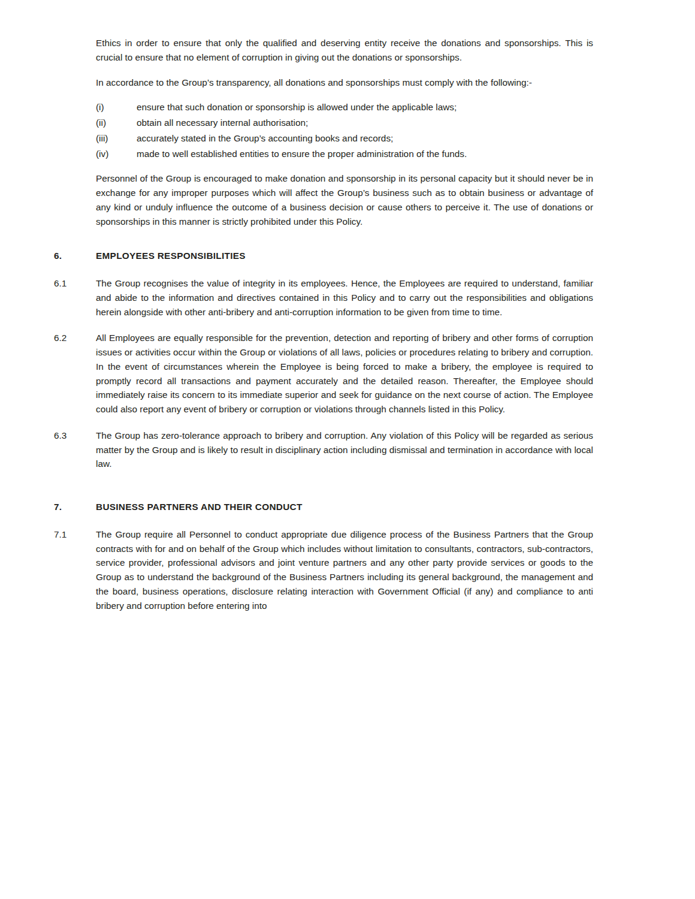Ethics in order to ensure that only the qualified and deserving entity receive the donations and sponsorships. This is crucial to ensure that no element of corruption in giving out the donations or sponsorships.
In accordance to the Group’s transparency, all donations and sponsorships must comply with the following:-
(i)
ensure that such donation or sponsorship is allowed under the applicable laws;
(ii)
obtain all necessary internal authorisation;
(iii)
accurately stated in the Group’s accounting books and records;
(iv)
made to well established entities to ensure the proper administration of the funds.
Personnel of the Group is encouraged to make donation and sponsorship in its personal capacity but it should never be in exchange for any improper purposes which will affect the Group’s business such as to obtain business or advantage of any kind or unduly influence the outcome of a business decision or cause others to perceive it. The use of donations or sponsorships in this manner is strictly prohibited under this Policy.
6.
EMPLOYEES RESPONSIBILITIES
6.1
The Group recognises the value of integrity in its employees. Hence, the Employees are required to understand, familiar and abide to the information and directives contained in this Policy and to carry out the responsibilities and obligations herein alongside with other anti-bribery and anti-corruption information to be given from time to time.
6.2
All Employees are equally responsible for the prevention, detection and reporting of bribery and other forms of corruption issues or activities occur within the Group or violations of all laws, policies or procedures relating to bribery and corruption. In the event of circumstances wherein the Employee is being forced to make a bribery, the employee is required to promptly record all transactions and payment accurately and the detailed reason. Thereafter, the Employee should immediately raise its concern to its immediate superior and seek for guidance on the next course of action. The Employee could also report any event of bribery or corruption or violations through channels listed in this Policy.
6.3
The Group has zero-tolerance approach to bribery and corruption. Any violation of this Policy will be regarded as serious matter by the Group and is likely to result in disciplinary action including dismissal and termination in accordance with local law.
7.
BUSINESS PARTNERS AND THEIR CONDUCT
7.1
The Group require all Personnel to conduct appropriate due diligence process of the Business Partners that the Group contracts with for and on behalf of the Group which includes without limitation to consultants, contractors, sub-contractors, service provider, professional advisors and joint venture partners and any other party provide services or goods to the Group as to understand the background of the Business Partners including its general background, the management and the board, business operations, disclosure relating interaction with Government Official (if any) and compliance to anti bribery and corruption before entering into